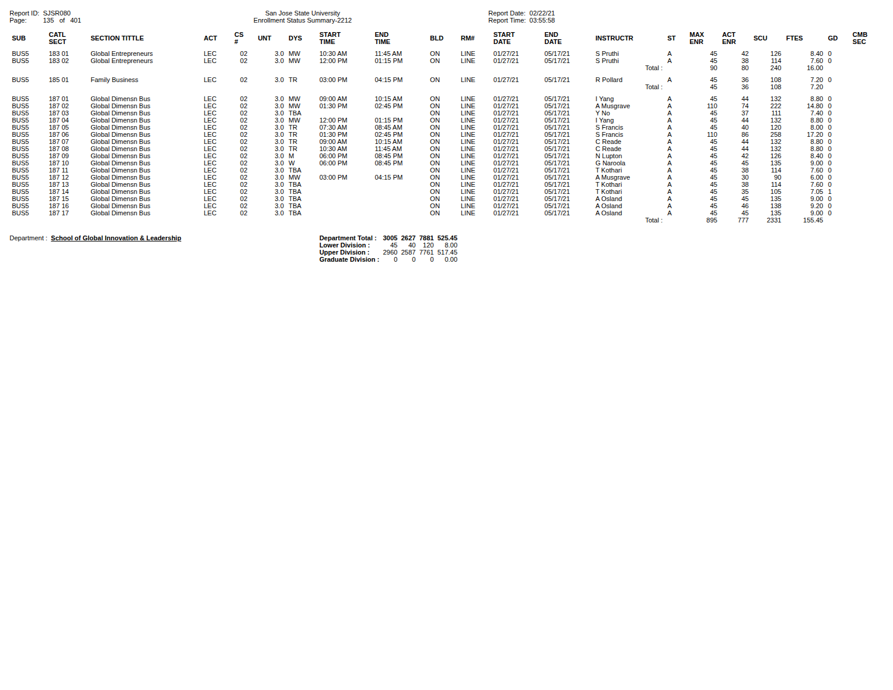| Report ID: | SJSR080 | | San Jose State University | | Report Date: | 02/22/21 |
| Page: | 135 of 401 | | Enrollment Status Summary-2212 | | Report Time: | 03:55:58 |
| SUB | CATL SECT | SECTION TITTLE | ACT | CS # | UNT | DYS | START TIME | END TIME | BLD | RM# | START DATE | END DATE | INSTRUCTR | ST | MAX ENR | ACT ENR | SCU | FTES | GD | CMB SEC |
| --- | --- | --- | --- | --- | --- | --- | --- | --- | --- | --- | --- | --- | --- | --- | --- | --- | --- | --- | --- | --- |
| BUS5 | 183 01 | Global Entrepreneurs | LEC | 02 | 3.0 | MW | 10:30 AM | 11:45 AM | ON | LINE | 01/27/21 | 05/17/21 | S Pruthi | A | 45 | 42 | 126 | 8.40 | 0 | |
| BUS5 | 183 02 | Global Entrepreneurs | LEC | 02 | 3.0 | MW | 12:00 PM | 01:15 PM | ON | LINE | 01/27/21 | 05/17/21 | S Pruthi | A | 45 | 38 | 114 | 7.60 | 0 | |
| Total : | | 90 | 80 | 240 | 16.00 | | |
| BUS5 | 185 01 | Family Business | LEC | 02 | 3.0 | TR | 03:00 PM | 04:15 PM | ON | LINE | 01/27/21 | 05/17/21 | R Pollard | A | 45 | 36 | 108 | 7.20 | 0 | |
| Total : | | 45 | 36 | 108 | 7.20 | | |
| BUS5 | 187 01 | Global Dimensn Bus | LEC | 02 | 3.0 | MW | 09:00 AM | 10:15 AM | ON | LINE | 01/27/21 | 05/17/21 | I Yang | A | 45 | 44 | 132 | 8.80 | 0 | |
| BUS5 | 187 02 | Global Dimensn Bus | LEC | 02 | 3.0 | MW | 01:30 PM | 02:45 PM | ON | LINE | 01/27/21 | 05/17/21 | A Musgrave | A | 110 | 74 | 222 | 14.80 | 0 | |
| BUS5 | 187 03 | Global Dimensn Bus | LEC | 02 | 3.0 | TBA | | | ON | LINE | 01/27/21 | 05/17/21 | Y No | A | 45 | 37 | 111 | 7.40 | 0 | |
| BUS5 | 187 04 | Global Dimensn Bus | LEC | 02 | 3.0 | MW | 12:00 PM | 01:15 PM | ON | LINE | 01/27/21 | 05/17/21 | I Yang | A | 45 | 44 | 132 | 8.80 | 0 | |
| BUS5 | 187 05 | Global Dimensn Bus | LEC | 02 | 3.0 | TR | 07:30 AM | 08:45 AM | ON | LINE | 01/27/21 | 05/17/21 | S Francis | A | 45 | 40 | 120 | 8.00 | 0 | |
| BUS5 | 187 06 | Global Dimensn Bus | LEC | 02 | 3.0 | TR | 01:30 PM | 02:45 PM | ON | LINE | 01/27/21 | 05/17/21 | S Francis | A | 110 | 86 | 258 | 17.20 | 0 | |
| BUS5 | 187 07 | Global Dimensn Bus | LEC | 02 | 3.0 | TR | 09:00 AM | 10:15 AM | ON | LINE | 01/27/21 | 05/17/21 | C Reade | A | 45 | 44 | 132 | 8.80 | 0 | |
| BUS5 | 187 08 | Global Dimensn Bus | LEC | 02 | 3.0 | TR | 10:30 AM | 11:45 AM | ON | LINE | 01/27/21 | 05/17/21 | C Reade | A | 45 | 44 | 132 | 8.80 | 0 | |
| BUS5 | 187 09 | Global Dimensn Bus | LEC | 02 | 3.0 | M | 06:00 PM | 08:45 PM | ON | LINE | 01/27/21 | 05/17/21 | N Lupton | A | 45 | 42 | 126 | 8.40 | 0 | |
| BUS5 | 187 10 | Global Dimensn Bus | LEC | 02 | 3.0 | W | 06:00 PM | 08:45 PM | ON | LINE | 01/27/21 | 05/17/21 | G Naroola | A | 45 | 45 | 135 | 9.00 | 0 | |
| BUS5 | 187 11 | Global Dimensn Bus | LEC | 02 | 3.0 | TBA | | | ON | LINE | 01/27/21 | 05/17/21 | T Kothari | A | 45 | 38 | 114 | 7.60 | 0 | |
| BUS5 | 187 12 | Global Dimensn Bus | LEC | 02 | 3.0 | MW | 03:00 PM | 04:15 PM | ON | LINE | 01/27/21 | 05/17/21 | A Musgrave | A | 45 | 30 | 90 | 6.00 | 0 | |
| BUS5 | 187 13 | Global Dimensn Bus | LEC | 02 | 3.0 | TBA | | | ON | LINE | 01/27/21 | 05/17/21 | T Kothari | A | 45 | 38 | 114 | 7.60 | 0 | |
| BUS5 | 187 14 | Global Dimensn Bus | LEC | 02 | 3.0 | TBA | | | ON | LINE | 01/27/21 | 05/17/21 | T Kothari | A | 45 | 35 | 105 | 7.05 | 1 | |
| BUS5 | 187 15 | Global Dimensn Bus | LEC | 02 | 3.0 | TBA | | | ON | LINE | 01/27/21 | 05/17/21 | A Osland | A | 45 | 45 | 135 | 9.00 | 0 | |
| BUS5 | 187 16 | Global Dimensn Bus | LEC | 02 | 3.0 | TBA | | | ON | LINE | 01/27/21 | 05/17/21 | A Osland | A | 45 | 46 | 138 | 9.20 | 0 | |
| BUS5 | 187 17 | Global Dimensn Bus | LEC | 02 | 3.0 | TBA | | | ON | LINE | 01/27/21 | 05/17/21 | A Osland | A | 45 | 45 | 135 | 9.00 | 0 | |
| Total : | | 895 | 777 | 2331 | 155.45 | | |
| Department : | School of Global Innovation & Leadership | | Department Total : | 3005 | 2627 | 7881 | 525.45 |
| | | | Lower Division : | 45 | 40 | 120 | 8.00 |
| | | | Upper Division : | 2960 | 2587 | 7761 | 517.45 |
| | | | Graduate Division : | 0 | 0 | 0 | 0.00 |